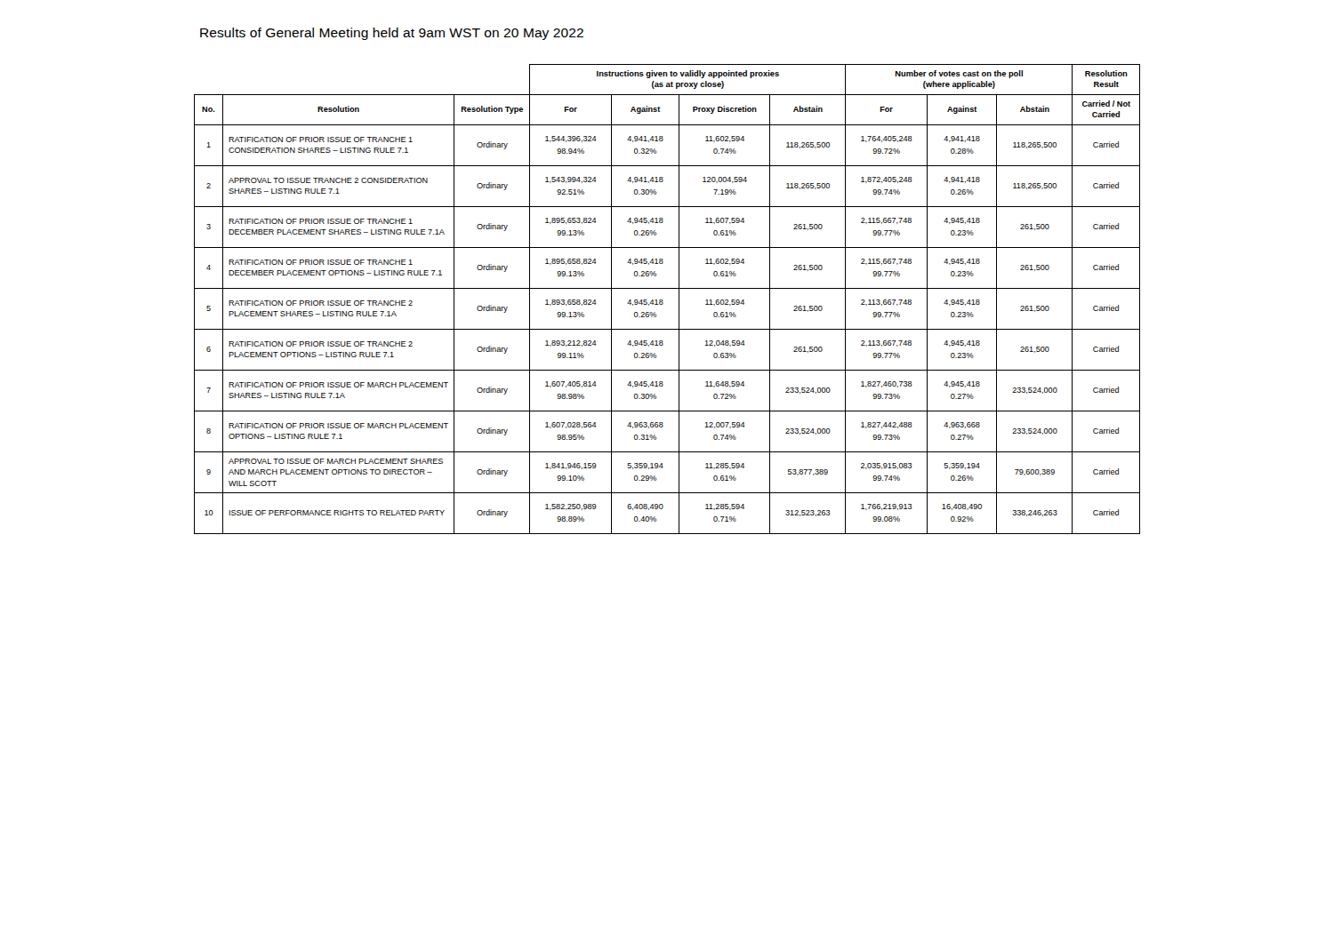Results of General Meeting held at 9am WST on 20 May 2022
| | Instructions given to validly appointed proxies (as at proxy close) | Number of votes cast on the poll (where applicable) | Resolution Result |
| --- | --- | --- | --- |
| No. | Resolution | Resolution Type | For | Against | Proxy Discretion | Abstain | For | Against | Abstain | Carried / Not Carried |
| 1 | RATIFICATION OF PRIOR ISSUE OF TRANCHE 1 CONSIDERATION SHARES – LISTING RULE 7.1 | Ordinary | 1,544,396,324 98.94% | 4,941,418 0.32% | 11,602,594 0.74% | 118,265,500 | 1,764,405,248 99.72% | 4,941,418 0.28% | 118,265,500 | Carried |
| 2 | APPROVAL TO ISSUE TRANCHE 2 CONSIDERATION SHARES – LISTING RULE 7.1 | Ordinary | 1,543,994,324 92.51% | 4,941,418 0.30% | 120,004,594 7.19% | 118,265,500 | 1,872,405,248 99.74% | 4,941,418 0.26% | 118,265,500 | Carried |
| 3 | RATIFICATION OF PRIOR ISSUE OF TRANCHE 1 DECEMBER PLACEMENT SHARES – LISTING RULE 7.1A | Ordinary | 1,895,653,824 99.13% | 4,945,418 0.26% | 11,607,594 0.61% | 261,500 | 2,115,667,748 99.77% | 4,945,418 0.23% | 261,500 | Carried |
| 4 | RATIFICATION OF PRIOR ISSUE OF TRANCHE 1 DECEMBER PLACEMENT OPTIONS – LISTING RULE 7.1 | Ordinary | 1,895,658,824 99.13% | 4,945,418 0.26% | 11,602,594 0.61% | 261,500 | 2,115,667,748 99.77% | 4,945,418 0.23% | 261,500 | Carried |
| 5 | RATIFICATION OF PRIOR ISSUE OF TRANCHE 2 PLACEMENT SHARES – LISTING RULE 7.1A | Ordinary | 1,893,658,824 99.13% | 4,945,418 0.26% | 11,602,594 0.61% | 261,500 | 2,113,667,748 99.77% | 4,945,418 0.23% | 261,500 | Carried |
| 6 | RATIFICATION OF PRIOR ISSUE OF TRANCHE 2 PLACEMENT OPTIONS – LISTING RULE 7.1 | Ordinary | 1,893,212,824 99.11% | 4,945,418 0.26% | 12,048,594 0.63% | 261,500 | 2,113,667,748 99.77% | 4,945,418 0.23% | 261,500 | Carried |
| 7 | RATIFICATION OF PRIOR ISSUE OF MARCH PLACEMENT SHARES – LISTING RULE 7.1A | Ordinary | 1,607,405,814 98.98% | 4,945,418 0.30% | 11,648,594 0.72% | 233,524,000 | 1,827,460,738 99.73% | 4,945,418 0.27% | 233,524,000 | Carried |
| 8 | RATIFICATION OF PRIOR ISSUE OF MARCH PLACEMENT OPTIONS – LISTING RULE 7.1 | Ordinary | 1,607,028,564 98.95% | 4,963,668 0.31% | 12,007,594 0.74% | 233,524,000 | 1,827,442,488 99.73% | 4,963,668 0.27% | 233,524,000 | Carried |
| 9 | APPROVAL TO ISSUE OF MARCH PLACEMENT SHARES AND MARCH PLACEMENT OPTIONS TO DIRECTOR – WILL SCOTT | Ordinary | 1,841,946,159 99.10% | 5,359,194 0.29% | 11,285,594 0.61% | 53,877,389 | 2,035,915,083 99.74% | 5,359,194 0.26% | 79,600,389 | Carried |
| 10 | ISSUE OF PERFORMANCE RIGHTS TO RELATED PARTY | Ordinary | 1,582,250,989 98.89% | 6,408,490 0.40% | 11,285,594 0.71% | 312,523,263 | 1,766,219,913 99.08% | 16,408,490 0.92% | 338,246,263 | Carried |